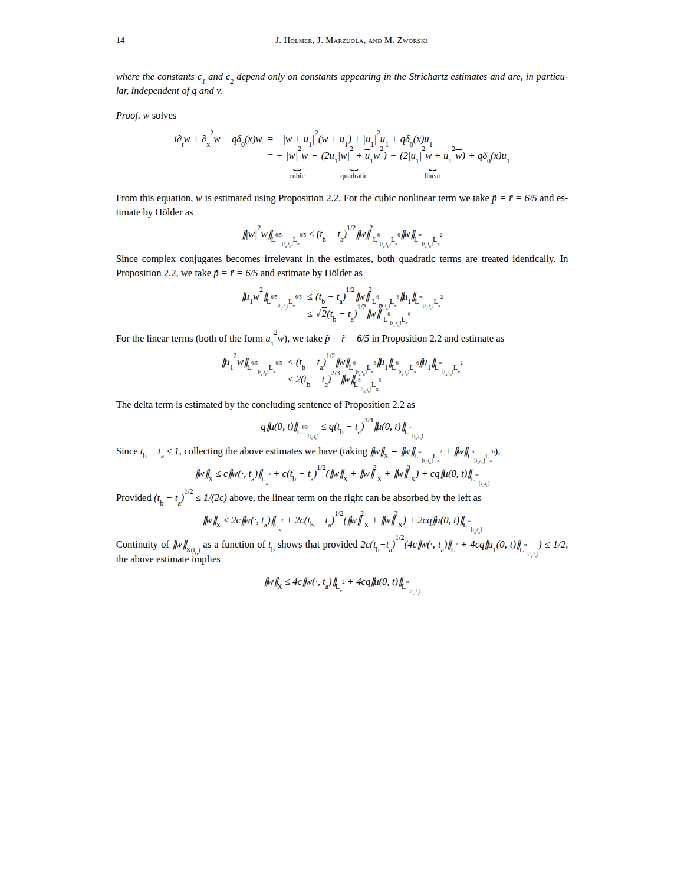14 J. Holmer, J. Marzuola, and M. Zworski
where the constants c1 and c2 depend only on constants appearing in the Strichartz estimates and are, in particular, independent of q and v.
Proof. w solves
| i∂ t w + ∂ x 2 w − qδ 0 (x)w | = | −/w + u 1 / 2 (w + u 1 ) + /u 1 / 2 u 1 + qδ 0 (x)u 1 |
| | = | − /w/ 2 w ⏟ cubic − (2u 1 /w/ 2 + u 1 w 2 ) ⏟ quadratic − (2/u 1 / 2 w + u 1 2 w ) ⏟ linear + qδ 0 (x)u 1 |
From this equation, w is estimated using Proposition 2.2. For the cubic nonlinear term we take p̃ = r̃ = 6/5 and estimate by Hölder as
∥|w|2w∥L6/5[ta,tb]Lx6/5 ≤ (tb − ta)1/2∥w∥2L6[ta,tb]Lx6∥w∥L∞[ta,tb]Lx2
Since complex conjugates becomes irrelevant in the estimates, both quadratic terms are treated identically. In Proposition 2.2, we take p̃ = r̃ = 6/5 and estimate by Hölder as
| ∥ u 1 w 2 ∥ L 6/5 [t a ,t b ] L x 6/5 | ≤ | (t b − t a ) 1/2 ∥ w ∥ 2 L 6 [t a ,t b ] L x 6 ∥ u 1 ∥ L ∞ [t a ,t b ] L x 2 |
| | ≤ | √ 2 (t b − t a ) 1/2 ∥ w ∥ 2 L 6 [t a ,t b ] L x 6 |
For the linear terms (both of the form u12w), we take p̃ = r̃ = 6/5 in Proposition 2.2 and estimate as
| ∥ u 1 2 w ∥ L 6/5 [t a ,t b ] L x 6/5 | ≤ | (t b − t a ) 1/2 ∥ w ∥ L 6 [t a ,t b ] L x 6 ∥ u 1 ∥ L 6 [t a ,t b ] L x 6 ∥ u 1 ∥ L ∞ [t a ,t b ] L x 2 |
| | ≤ | 2(t b − t a ) 2/3 ∥ w ∥ L 6 [t a ,t b ] L x 6 |
The delta term is estimated by the concluding sentence of Proposition 2.2 as
q∥u(0, t)∥L4/3[ta,tb] ≤ q(tb − ta)3/4∥u(0, t)∥L∞[ta,tb]
Since tb − ta ≤ 1, collecting the above estimates we have (taking ∥w∥X = ∥w∥L∞[ta,tb]Lx2 + ∥w∥L6[ta,tb]Lx6),
∥w∥X ≤ c∥w(·, ta)∥Lx2 + c(tb − ta)1/2(∥w∥X + ∥w∥2X + ∥w∥3X) + cq∥u(0, t)∥L∞[ta,tb]
Provided (tb − ta)1/2 ≤ 1/(2c) above, the linear term on the right can be absorbed by the left as
∥w∥X ≤ 2c∥w(·, ta)∥Lx2 + 2c(tb − ta)1/2(∥w∥2X + ∥w∥3X) + 2cq∥u(0, t)∥L∞[ta,tb]
Continuity of ∥w∥X(tb) as a function of tb shows that provided 2c(tb−ta)1/2(4c∥w(·, ta)∥L2 + 4cq∥u1(0, t)∥L∞[ta,tb]) ≤ 1/2, the above estimate implies
∥w∥X ≤ 4c∥w(·, ta)∥Lx2 + 4cq∥u(0, t)∥L∞[ta,tb]